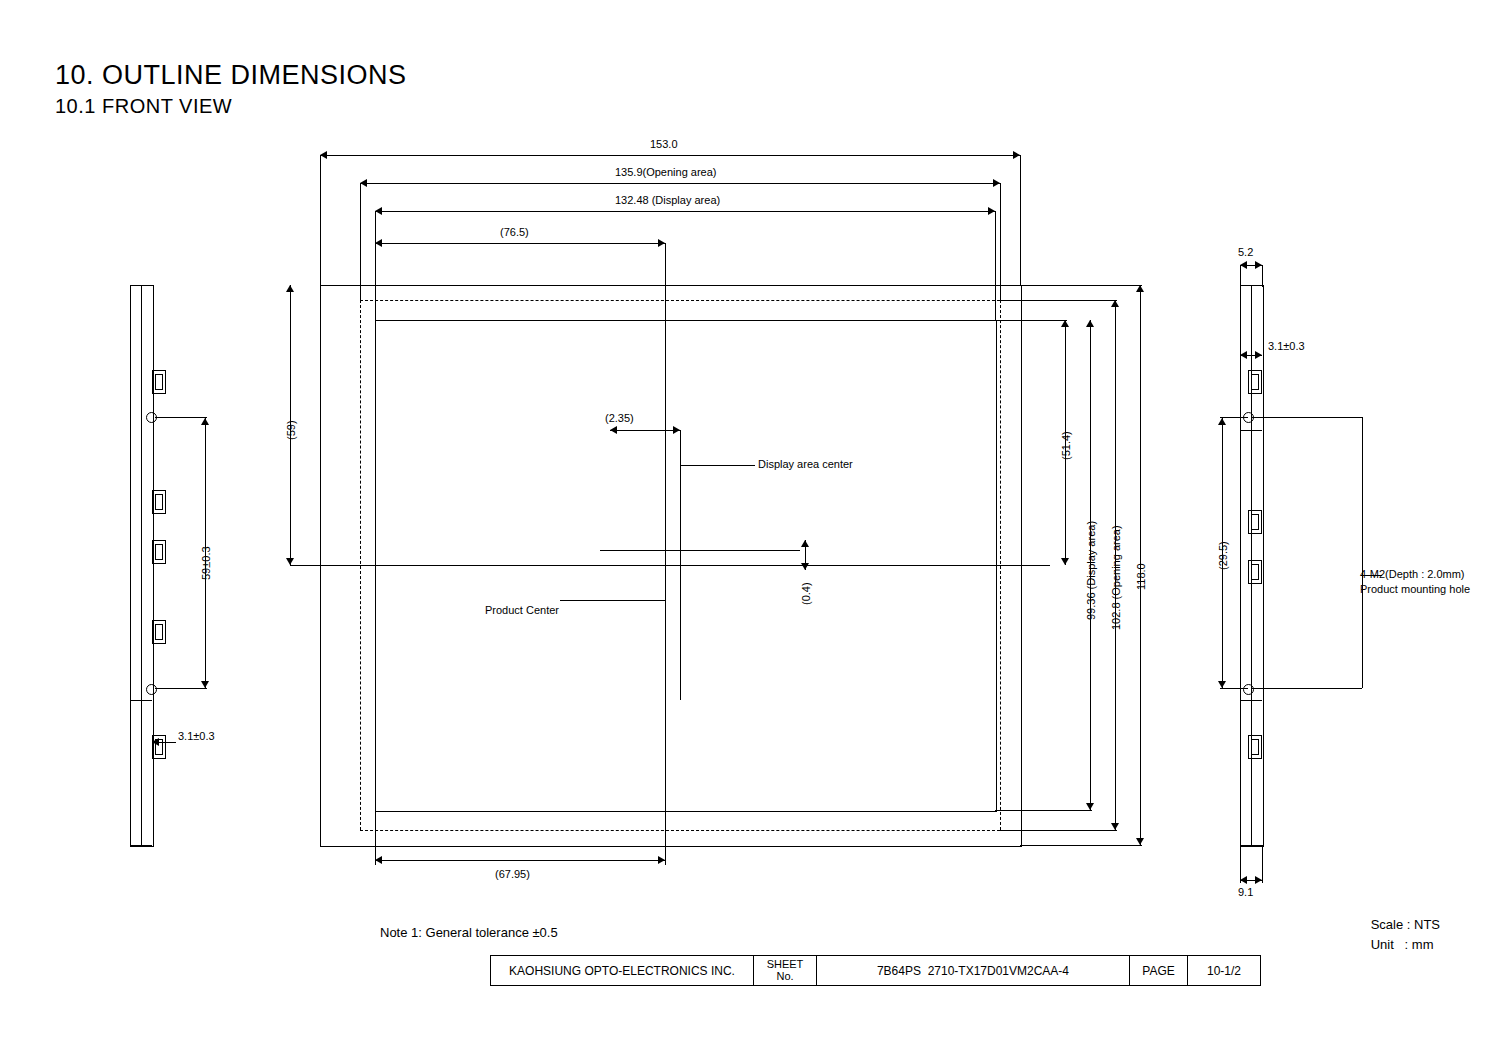10. OUTLINE DIMENSIONS
10.1 FRONT VIEW
59±0.3
3.1±0.3
153.0
135.9(Opening area)
132.48 (Display area)
(76.5)
(2.35)
(0.4)
(59)
(51.4)
99.36 (Display area)
102.8 (Opening area)
118.0
(67.95)
Display area center
Product Center
5.2
3.1±0.3
(29.5)
9.1
4-M2(Depth : 2.0mm)
Product mounting hole
Note 1: General tolerance ±0.5
Scale : NTS
Unit : mm
| KAOHSIUNG OPTO-ELECTRONICS INC. | SHEET No. | 7B64PS 2710-TX17D01VM2CAA-4 | PAGE | 10-1/2 |